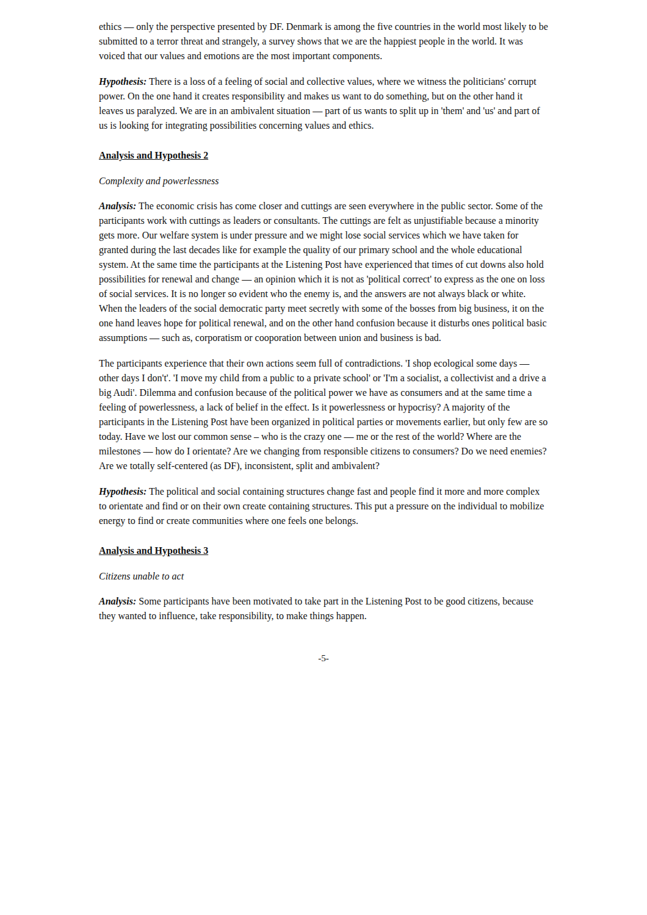ethics — only the perspective presented by DF. Denmark is among the five countries in the world most likely to be submitted to a terror threat and strangely, a survey shows that we are the happiest people in the world. It was voiced that our values and emotions are the most important components.
Hypothesis: There is a loss of a feeling of social and collective values, where we witness the politicians' corrupt power. On the one hand it creates responsibility and makes us want to do something, but on the other hand it leaves us paralyzed. We are in an ambivalent situation — part of us wants to split up in 'them' and 'us' and part of us is looking for integrating possibilities concerning values and ethics.
Analysis and Hypothesis 2
Complexity and powerlessness
Analysis: The economic crisis has come closer and cuttings are seen everywhere in the public sector. Some of the participants work with cuttings as leaders or consultants. The cuttings are felt as unjustifiable because a minority gets more. Our welfare system is under pressure and we might lose social services which we have taken for granted during the last decades like for example the quality of our primary school and the whole educational system. At the same time the participants at the Listening Post have experienced that times of cut downs also hold possibilities for renewal and change — an opinion which it is not as 'political correct' to express as the one on loss of social services. It is no longer so evident who the enemy is, and the answers are not always black or white. When the leaders of the social democratic party meet secretly with some of the bosses from big business, it on the one hand leaves hope for political renewal, and on the other hand confusion because it disturbs ones political basic assumptions — such as, corporatism or cooporation between union and business is bad.
The participants experience that their own actions seem full of contradictions. 'I shop ecological some days — other days I don't'. 'I move my child from a public to a private school' or 'I'm a socialist, a collectivist and a drive a big Audi'. Dilemma and confusion because of the political power we have as consumers and at the same time a feeling of powerlessness, a lack of belief in the effect. Is it powerlessness or hypocrisy? A majority of the participants in the Listening Post have been organized in political parties or movements earlier, but only few are so today. Have we lost our common sense – who is the crazy one — me or the rest of the world? Where are the milestones — how do I orientate? Are we changing from responsible citizens to consumers? Do we need enemies? Are we totally self-centered (as DF), inconsistent, split and ambivalent?
Hypothesis: The political and social containing structures change fast and people find it more and more complex to orientate and find or on their own create containing structures. This put a pressure on the individual to mobilize energy to find or create communities where one feels one belongs.
Analysis and Hypothesis 3
Citizens unable to act
Analysis: Some participants have been motivated to take part in the Listening Post to be good citizens, because they wanted to influence, take responsibility, to make things happen.
-5-